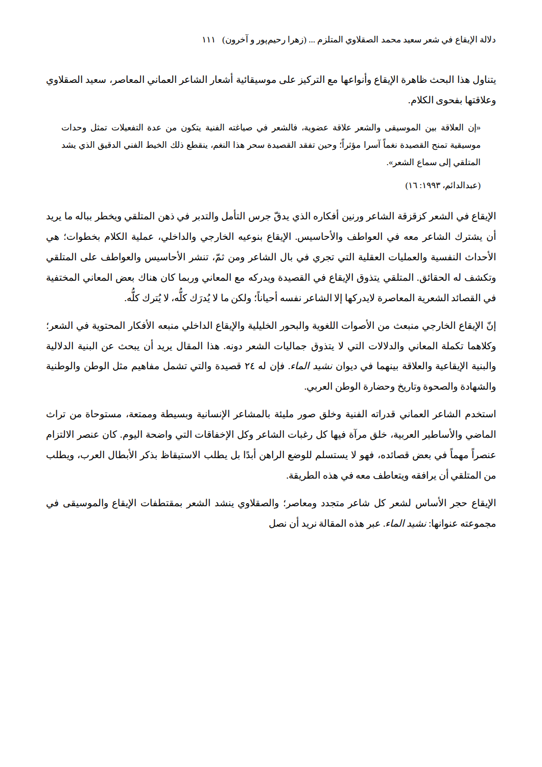دلالة الإيقاع في شعر سعيد محمد الصقلاوي المتلزم ... (زهرا رحيم‌پور و آخرون) ١١١
يتناول هذا البحث ظاهرة الإيقاع وأنواعها مع التركيز على موسيقائية أشعار الشاعر العماني المعاصر، سعيد الصقلاوي وعلاقتها بفحوى الكلام.
«إن العلاقة بين الموسيقى والشعر علاقة عضوية، فالشعر في صياغته الفنية يتكون من عدة التفعيلات تمثل وحدات موسيقية تمنح القصيدة نغماً آسرا مؤثراً؛ وحين تفقد القصيدة سحر هذا النغم، ينقطع ذلك الخيط الفني الدقيق الذي يشد المتلقي إلى سماع الشعر».
(عبدالدائم، ١٩٩٣: ١٦)
الإيقاع في الشعر كزقزقة الشاعر ورنين أفكاره الذي يدقّ جرس التأمل والتدبر في ذهن المتلقي ويخطر بباله ما يريد أن يشترك الشاعر معه في العواطف والأحاسيس. الإيقاع بنوعيه الخارجي والداخلي، عملية الكلام بخطوات؛ هي الأحداث النفسية والعمليات العقلية التي تجري في بال الشاعر ومن ثمّ، تنشر الأحاسيس والعواطف على المتلقي وتكشف له الحقائق. المتلقي يتذوق الإيقاع في القصيدة ويدركه مع المعاني وربما كان هناك بعض المعاني المختفية في القصائد الشعرية المعاصرة لايدركها إلا الشاعر نفسه أحياناً؛ ولكن ما لا يُدرَك كلُّه، لا يُترك كلُّه.
إنّ الإيقاع الخارجي منبعث من الأصوات اللغوية والبحور الخليلية والإيقاع الداخلي منبعه الأفكار المحتوية في الشعر؛ وكلاهما تكملة المعاني والدلالات التي لا يتذوق جماليات الشعر دونه. هذا المقال يريد أن يبحث عن البنية الدلالية والبنية الإيقاعية والعلاقة بينهما في ديوان نشيد الماء. فإن له ٢٤ قصيدة والتي تشمل مفاهيم مثل الوطن والوطنية والشهادة والصحوة وتاريخ وحضارة الوطن العربي.
استخدم الشاعر العماني قدراته الفنية وخلق صور مليئة بالمشاعر الإنسانية وبسيطة وممتعة، مستوحاة من تراث الماضي والأساطير العربية، خلق مرآة فيها كل رغبات الشاعر وكل الإخفاقات التي واضحة اليوم. كان عنصر الالتزام عنصراً مهماً في بعض قصائده، فهو لا يستسلم للوضع الراهن أبدًا بل يطلب الاستيقاظ بذكر الأبطال العرب، ويطلب من المتلقي أن يرافقه ويتعاطف معه في هذه الطريقة.
الإيقاع حجر الأساس لشعر كل شاعر متجدد ومعاصر؛ والصقلاوي ينشد الشعر بمقتطفات الإيقاع والموسيقى في مجموعته عنوانها: نشيد الماء. عبر هذه المقالة نريد أن نصل